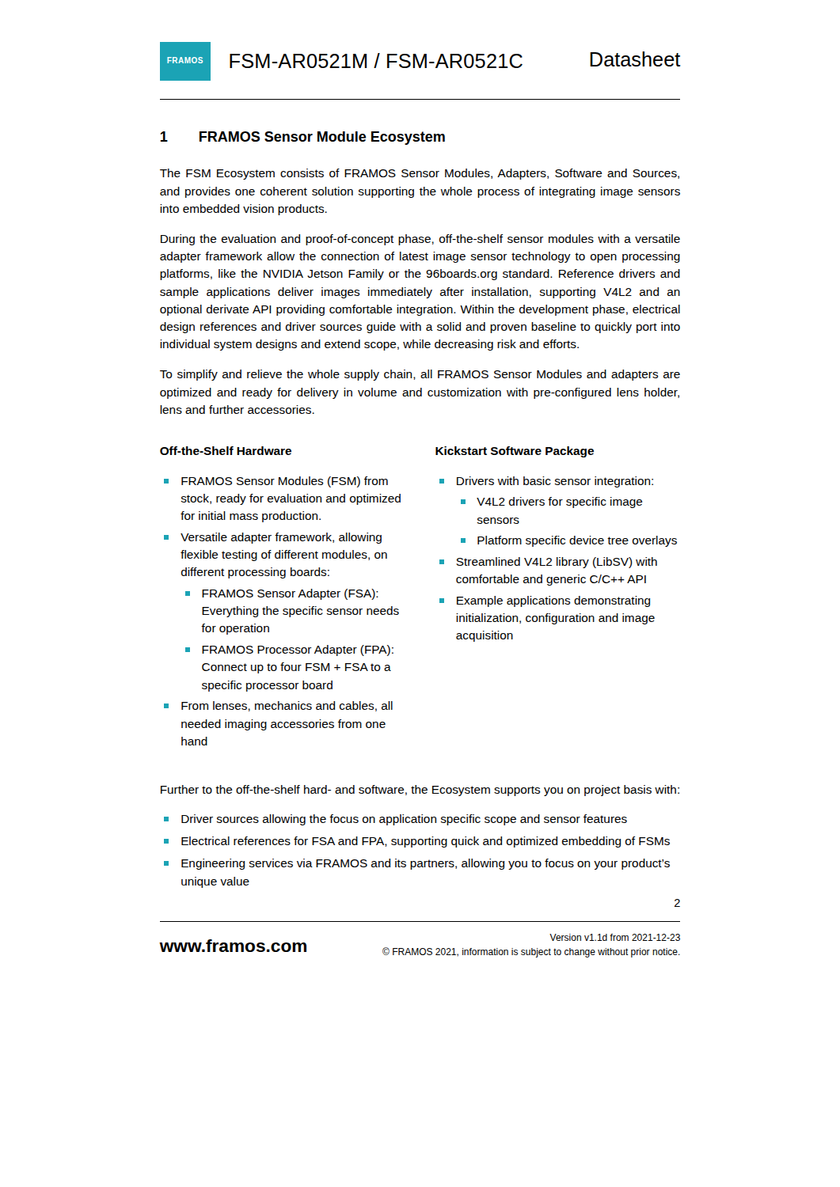FRAMOS
FSM-AR0521M / FSM-AR0521C
Datasheet
1 FRAMOS Sensor Module Ecosystem
The FSM Ecosystem consists of FRAMOS Sensor Modules, Adapters, Software and Sources, and provides one coherent solution supporting the whole process of integrating image sensors into embedded vision products.
During the evaluation and proof-of-concept phase, off-the-shelf sensor modules with a versatile adapter framework allow the connection of latest image sensor technology to open processing platforms, like the NVIDIA Jetson Family or the 96boards.org standard. Reference drivers and sample applications deliver images immediately after installation, supporting V4L2 and an optional derivate API providing comfortable integration. Within the development phase, electrical design references and driver sources guide with a solid and proven baseline to quickly port into individual system designs and extend scope, while decreasing risk and efforts.
To simplify and relieve the whole supply chain, all FRAMOS Sensor Modules and adapters are optimized and ready for delivery in volume and customization with pre-configured lens holder, lens and further accessories.
Off-the-Shelf Hardware
FRAMOS Sensor Modules (FSM) from stock, ready for evaluation and optimized for initial mass production.
Versatile adapter framework, allowing flexible testing of different modules, on different processing boards:
FRAMOS Sensor Adapter (FSA): Everything the specific sensor needs for operation
FRAMOS Processor Adapter (FPA): Connect up to four FSM + FSA to a specific processor board
From lenses, mechanics and cables, all needed imaging accessories from one hand
Kickstart Software Package
Drivers with basic sensor integration:
V4L2 drivers for specific image sensors
Platform specific device tree overlays
Streamlined V4L2 library (LibSV) with comfortable and generic C/C++ API
Example applications demonstrating initialization, configuration and image acquisition
Further to the off-the-shelf hard- and software, the Ecosystem supports you on project basis with:
Driver sources allowing the focus on application specific scope and sensor features
Electrical references for FSA and FPA, supporting quick and optimized embedding of FSMs
Engineering services via FRAMOS and its partners, allowing you to focus on your product’s unique value
2
www.framos.com
Version v1.1d from 2021-12-23
© FRAMOS 2021, information is subject to change without prior notice.